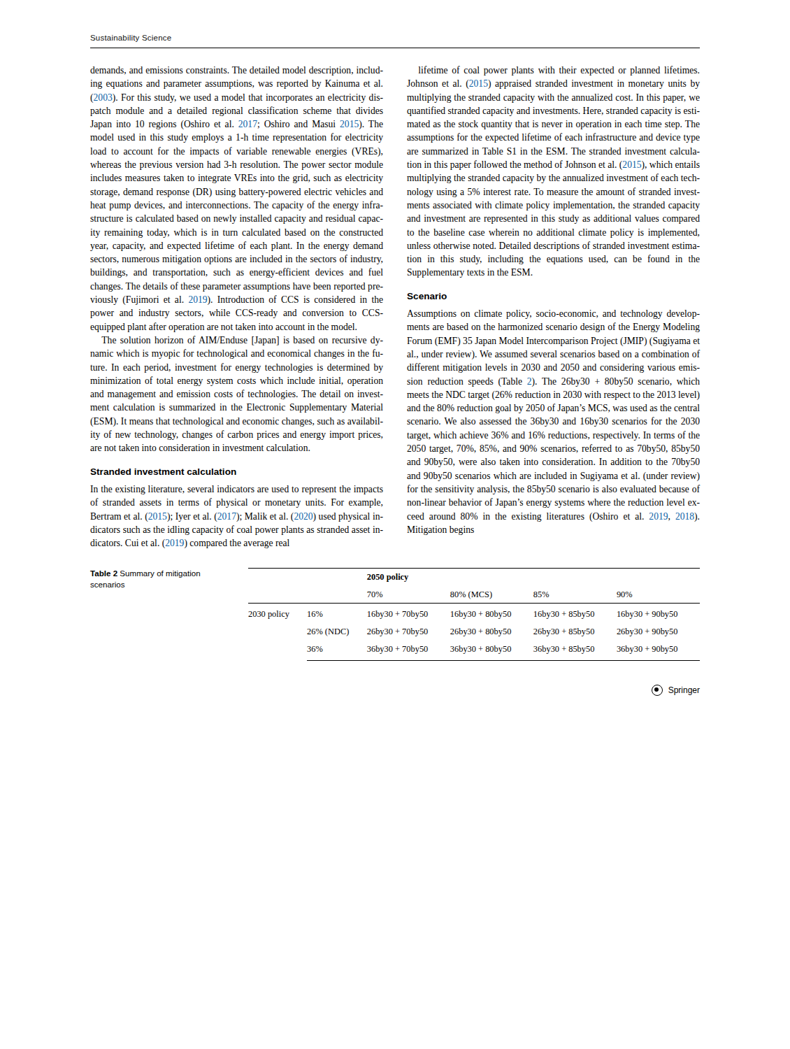Sustainability Science
demands, and emissions constraints. The detailed model description, including equations and parameter assumptions, was reported by Kainuma et al. (2003). For this study, we used a model that incorporates an electricity dispatch module and a detailed regional classification scheme that divides Japan into 10 regions (Oshiro et al. 2017; Oshiro and Masui 2015). The model used in this study employs a 1-h time representation for electricity load to account for the impacts of variable renewable energies (VREs), whereas the previous version had 3-h resolution. The power sector module includes measures taken to integrate VREs into the grid, such as electricity storage, demand response (DR) using battery-powered electric vehicles and heat pump devices, and interconnections. The capacity of the energy infrastructure is calculated based on newly installed capacity and residual capacity remaining today, which is in turn calculated based on the constructed year, capacity, and expected lifetime of each plant. In the energy demand sectors, numerous mitigation options are included in the sectors of industry, buildings, and transportation, such as energy-efficient devices and fuel changes. The details of these parameter assumptions have been reported previously (Fujimori et al. 2019). Introduction of CCS is considered in the power and industry sectors, while CCS-ready and conversion to CCS-equipped plant after operation are not taken into account in the model.
The solution horizon of AIM/Enduse [Japan] is based on recursive dynamic which is myopic for technological and economical changes in the future. In each period, investment for energy technologies is determined by minimization of total energy system costs which include initial, operation and management and emission costs of technologies. The detail on investment calculation is summarized in the Electronic Supplementary Material (ESM). It means that technological and economic changes, such as availability of new technology, changes of carbon prices and energy import prices, are not taken into consideration in investment calculation.
Stranded investment calculation
In the existing literature, several indicators are used to represent the impacts of stranded assets in terms of physical or monetary units. For example, Bertram et al. (2015); Iyer et al. (2017); Malik et al. (2020) used physical indicators such as the idling capacity of coal power plants as stranded asset indicators. Cui et al. (2019) compared the average real
lifetime of coal power plants with their expected or planned lifetimes. Johnson et al. (2015) appraised stranded investment in monetary units by multiplying the stranded capacity with the annualized cost. In this paper, we quantified stranded capacity and investments. Here, stranded capacity is estimated as the stock quantity that is never in operation in each time step. The assumptions for the expected lifetime of each infrastructure and device type are summarized in Table S1 in the ESM. The stranded investment calculation in this paper followed the method of Johnson et al. (2015), which entails multiplying the stranded capacity by the annualized investment of each technology using a 5% interest rate. To measure the amount of stranded investments associated with climate policy implementation, the stranded capacity and investment are represented in this study as additional values compared to the baseline case wherein no additional climate policy is implemented, unless otherwise noted. Detailed descriptions of stranded investment estimation in this study, including the equations used, can be found in the Supplementary texts in the ESM.
Scenario
Assumptions on climate policy, socio-economic, and technology developments are based on the harmonized scenario design of the Energy Modeling Forum (EMF) 35 Japan Model Intercomparison Project (JMIP) (Sugiyama et al., under review). We assumed several scenarios based on a combination of different mitigation levels in 2030 and 2050 and considering various emission reduction speeds (Table 2). The 26by30 + 80by50 scenario, which meets the NDC target (26% reduction in 2030 with respect to the 2013 level) and the 80% reduction goal by 2050 of Japan’s MCS, was used as the central scenario. We also assessed the 36by30 and 16by30 scenarios for the 2030 target, which achieve 36% and 16% reductions, respectively. In terms of the 2050 target, 70%, 85%, and 90% scenarios, referred to as 70by50, 85by50 and 90by50, were also taken into consideration. In addition to the 70by50 and 90by50 scenarios which are included in Sugiyama et al. (under review) for the sensitivity analysis, the 85by50 scenario is also evaluated because of non-linear behavior of Japan’s energy systems where the reduction level exceed around 80% in the existing literatures (Oshiro et al. 2019, 2018). Mitigation begins
Table 2 Summary of mitigation scenarios
| | 2050 policy |
| --- | --- |
| | | 70% | 80% (MCS) | 85% | 90% |
| 2030 policy | 16% | 16by30 + 70by50 | 16by30 + 80by50 | 16by30 + 85by50 | 16by30 + 90by50 |
| 26% (NDC) | 26by30 + 70by50 | 26by30 + 80by50 | 26by30 + 85by50 | 26by30 + 90by50 |
| 36% | 36by30 + 70by50 | 36by30 + 80by50 | 36by30 + 85by50 | 36by30 + 90by50 |
Springer